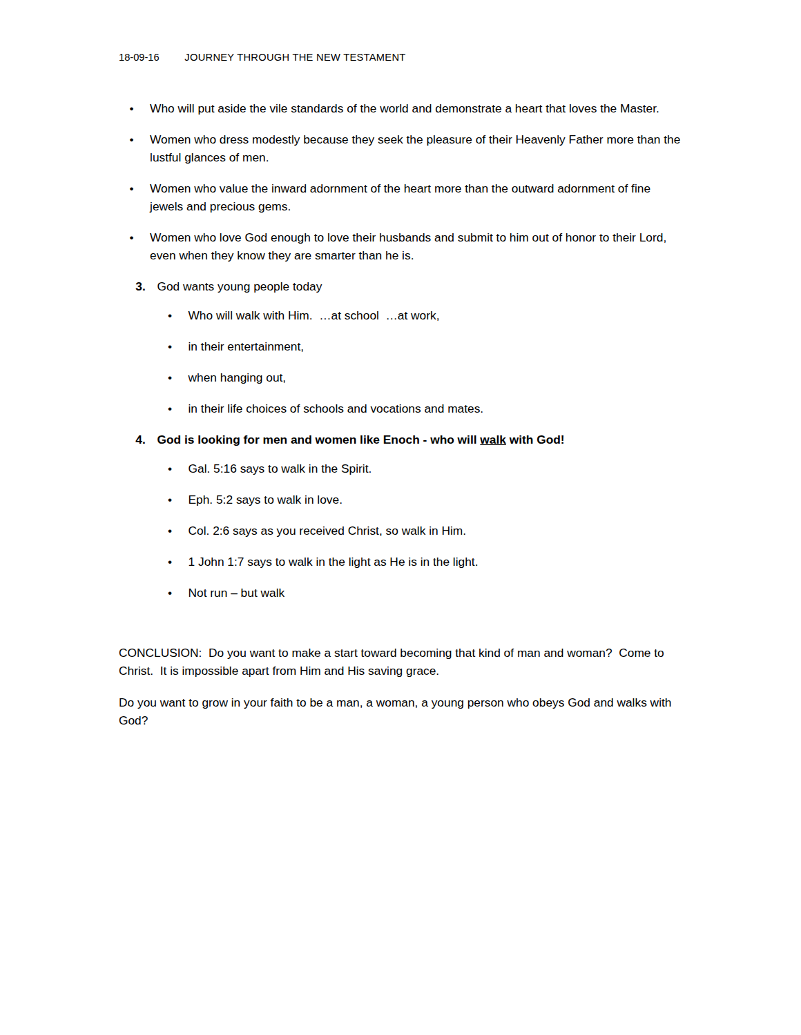18-09-16 JOURNEY THROUGH THE NEW TESTAMENT
Who will put aside the vile standards of the world and demonstrate a heart that loves the Master.
Women who dress modestly because they seek the pleasure of their Heavenly Father more than the lustful glances of men.
Women who value the inward adornment of the heart more than the outward adornment of fine jewels and precious gems.
Women who love God enough to love their husbands and submit to him out of honor to their Lord, even when they know they are smarter than he is.
3. God wants young people today
Who will walk with Him. …at school …at work,
in their entertainment,
when hanging out,
in their life choices of schools and vocations and mates.
4. God is looking for men and women like Enoch - who will walk with God!
Gal. 5:16 says to walk in the Spirit.
Eph. 5:2 says to walk in love.
Col. 2:6 says as you received Christ, so walk in Him.
1 John 1:7 says to walk in the light as He is in the light.
Not run – but walk
CONCLUSION: Do you want to make a start toward becoming that kind of man and woman? Come to Christ. It is impossible apart from Him and His saving grace.
Do you want to grow in your faith to be a man, a woman, a young person who obeys God and walks with God?